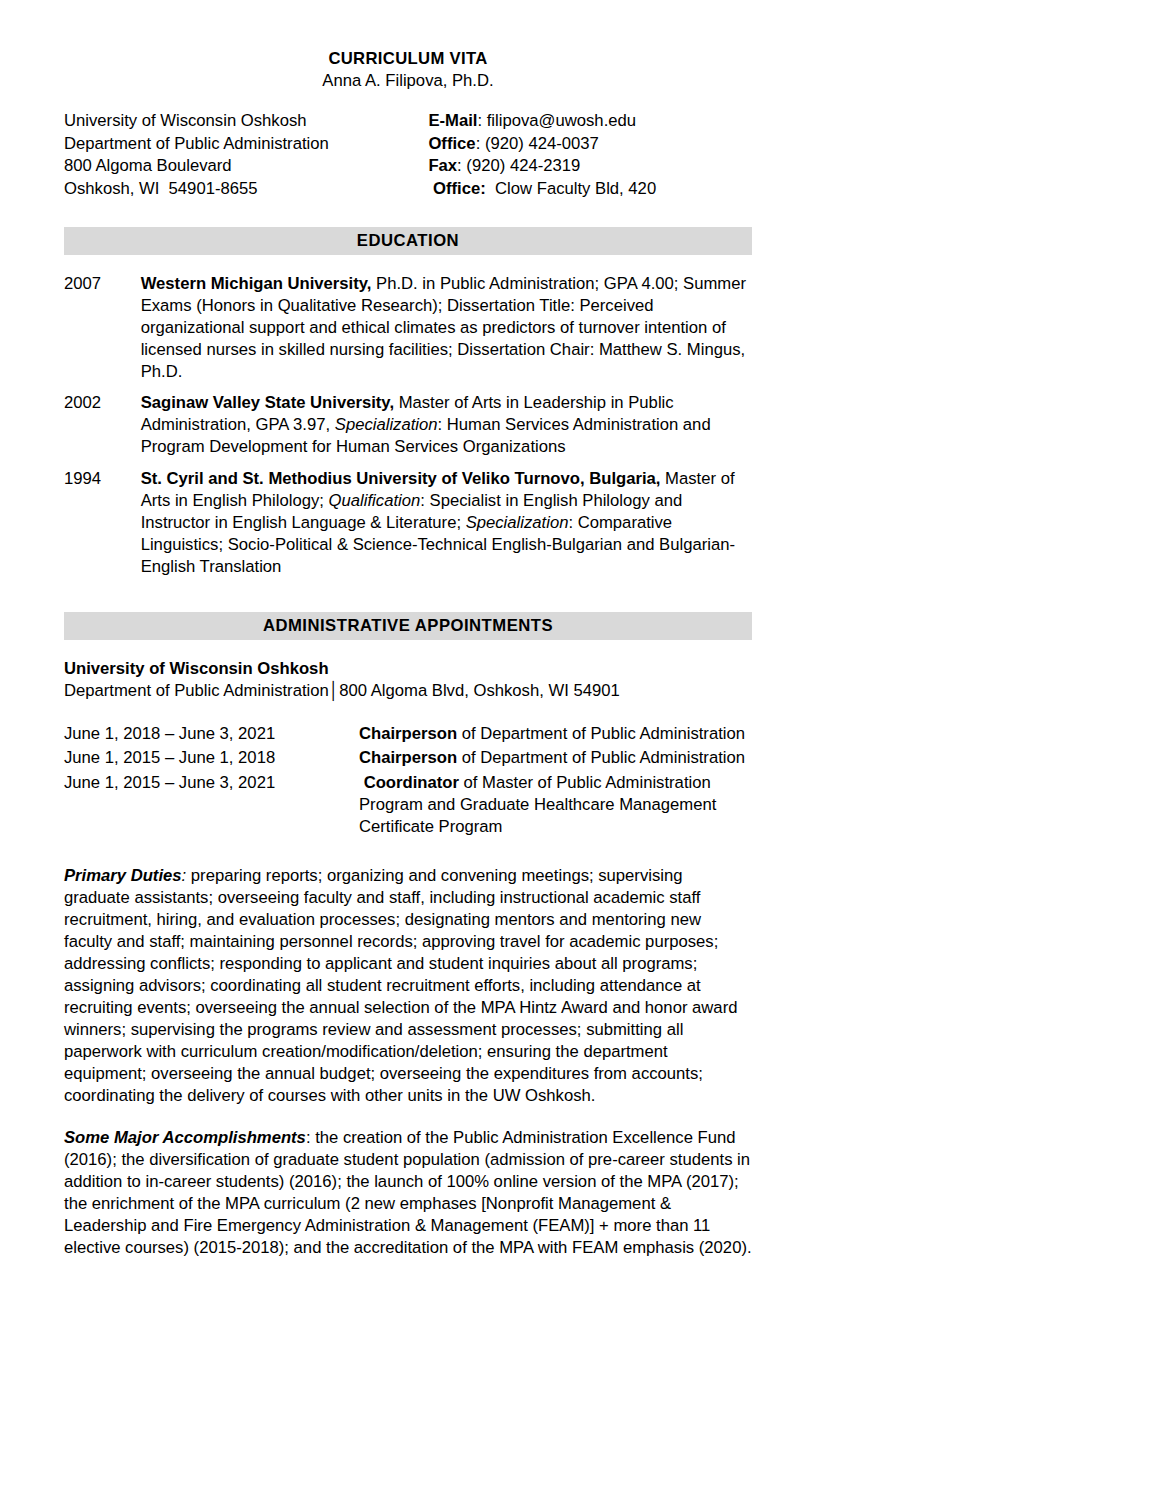CURRICULUM VITA
Anna A. Filipova, Ph.D.
| University of Wisconsin Oshkosh | E-Mail : filipova@uwosh.edu |
| Department of Public Administration | Office : (920) 424-0037 |
| 800 Algoma Boulevard | Fax : (920) 424-2319 |
| Oshkosh, WI 54901-8655 | Office: Clow Faculty Bld, 420 |
EDUCATION
| 2007 | Western Michigan University, Ph.D. in Public Administration; GPA 4.00; Summer Exams (Honors in Qualitative Research); Dissertation Title: Perceived organizational support and ethical climates as predictors of turnover intention of licensed nurses in skilled nursing facilities; Dissertation Chair: Matthew S. Mingus, Ph.D. |
| 2002 | Saginaw Valley State University, Master of Arts in Leadership in Public Administration, GPA 3.97, Specialization : Human Services Administration and Program Development for Human Services Organizations |
| 1994 | St. Cyril and St. Methodius University of Veliko Turnovo, Bulgaria, Master of Arts in English Philology; Qualification : Specialist in English Philology and Instructor in English Language & Literature; Specialization : Comparative Linguistics; Socio-Political & Science-Technical English-Bulgarian and Bulgarian-English Translation |
ADMINISTRATIVE APPOINTMENTS
University of Wisconsin Oshkosh
Department of Public Administration│800 Algoma Blvd, Oshkosh, WI 54901
| June 1, 2018 – June 3, 2021 | Chairperson of Department of Public Administration |
| June 1, 2015 – June 1, 2018 | Chairperson of Department of Public Administration |
| June 1, 2015 – June 3, 2021 | Coordinator of Master of Public Administration Program and Graduate Healthcare Management Certificate Program |
Primary Duties: preparing reports; organizing and convening meetings; supervising graduate assistants; overseeing faculty and staff, including instructional academic staff recruitment, hiring, and evaluation processes; designating mentors and mentoring new faculty and staff; maintaining personnel records; approving travel for academic purposes; addressing conflicts; responding to applicant and student inquiries about all programs; assigning advisors; coordinating all student recruitment efforts, including attendance at recruiting events; overseeing the annual selection of the MPA Hintz Award and honor award winners; supervising the programs review and assessment processes; submitting all paperwork with curriculum creation/modification/deletion; ensuring the department equipment; overseeing the annual budget; overseeing the expenditures from accounts; coordinating the delivery of courses with other units in the UW Oshkosh.
Some Major Accomplishments: the creation of the Public Administration Excellence Fund (2016); the diversification of graduate student population (admission of pre-career students in addition to in-career students) (2016); the launch of 100% online version of the MPA (2017); the enrichment of the MPA curriculum (2 new emphases [Nonprofit Management & Leadership and Fire Emergency Administration & Management (FEAM)] + more than 11 elective courses) (2015-2018); and the accreditation of the MPA with FEAM emphasis (2020).